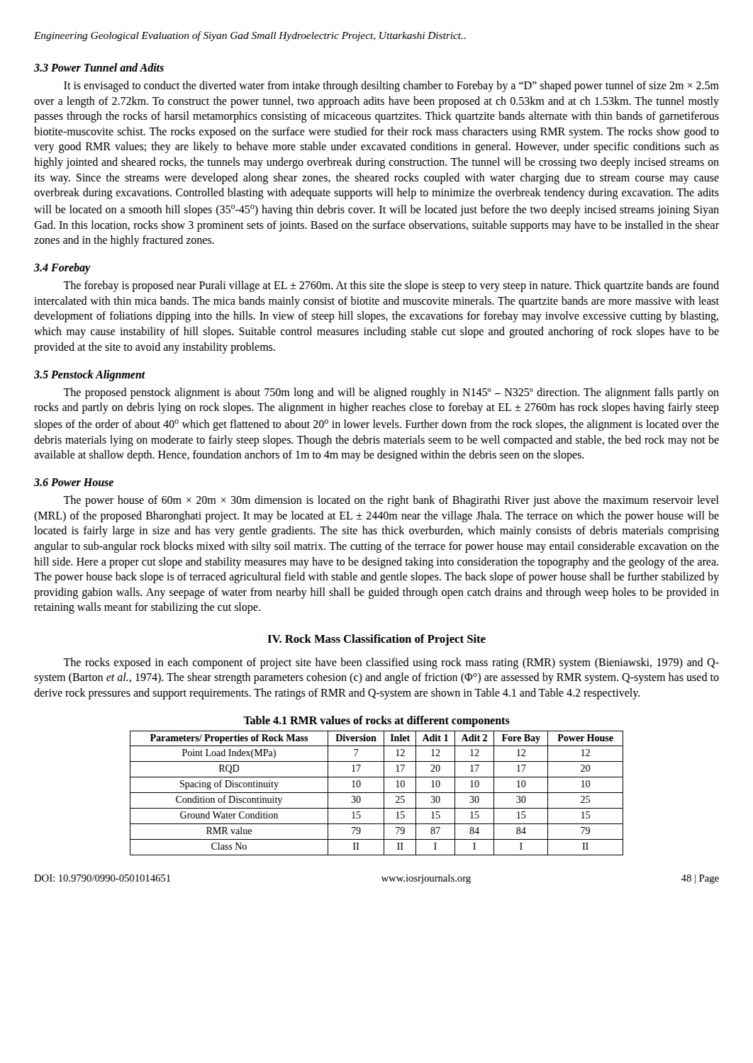Engineering Geological Evaluation of Siyan Gad Small Hydroelectric Project, Uttarkashi District..
3.3 Power Tunnel and Adits
It is envisaged to conduct the diverted water from intake through desilting chamber to Forebay by a “D” shaped power tunnel of size 2m × 2.5m over a length of 2.72km. To construct the power tunnel, two approach adits have been proposed at ch 0.53km and at ch 1.53km. The tunnel mostly passes through the rocks of harsil metamorphics consisting of micaceous quartzites. Thick quartzite bands alternate with thin bands of garnetiferous biotite-muscovite schist. The rocks exposed on the surface were studied for their rock mass characters using RMR system. The rocks show good to very good RMR values; they are likely to behave more stable under excavated conditions in general. However, under specific conditions such as highly jointed and sheared rocks, the tunnels may undergo overbreak during construction. The tunnel will be crossing two deeply incised streams on its way. Since the streams were developed along shear zones, the sheared rocks coupled with water charging due to stream course may cause overbreak during excavations. Controlled blasting with adequate supports will help to minimize the overbreak tendency during excavation. The adits will be located on a smooth hill slopes (35o-45o) having thin debris cover. It will be located just before the two deeply incised streams joining Siyan Gad. In this location, rocks show 3 prominent sets of joints. Based on the surface observations, suitable supports may have to be installed in the shear zones and in the highly fractured zones.
3.4 Forebay
The forebay is proposed near Purali village at EL ± 2760m. At this site the slope is steep to very steep in nature. Thick quartzite bands are found intercalated with thin mica bands. The mica bands mainly consist of biotite and muscovite minerals. The quartzite bands are more massive with least development of foliations dipping into the hills. In view of steep hill slopes, the excavations for forebay may involve excessive cutting by blasting, which may cause instability of hill slopes. Suitable control measures including stable cut slope and grouted anchoring of rock slopes have to be provided at the site to avoid any instability problems.
3.5 Penstock Alignment
The proposed penstock alignment is about 750m long and will be aligned roughly in N145º – N325º direction. The alignment falls partly on rocks and partly on debris lying on rock slopes. The alignment in higher reaches close to forebay at EL ± 2760m has rock slopes having fairly steep slopes of the order of about 40o which get flattened to about 20o in lower levels. Further down from the rock slopes, the alignment is located over the debris materials lying on moderate to fairly steep slopes. Though the debris materials seem to be well compacted and stable, the bed rock may not be available at shallow depth. Hence, foundation anchors of 1m to 4m may be designed within the debris seen on the slopes.
3.6 Power House
The power house of 60m × 20m × 30m dimension is located on the right bank of Bhagirathi River just above the maximum reservoir level (MRL) of the proposed Bharonghati project. It may be located at EL ± 2440m near the village Jhala. The terrace on which the power house will be located is fairly large in size and has very gentle gradients. The site has thick overburden, which mainly consists of debris materials comprising angular to sub-angular rock blocks mixed with silty soil matrix. The cutting of the terrace for power house may entail considerable excavation on the hill side. Here a proper cut slope and stability measures may have to be designed taking into consideration the topography and the geology of the area. The power house back slope is of terraced agricultural field with stable and gentle slopes. The back slope of power house shall be further stabilized by providing gabion walls. Any seepage of water from nearby hill shall be guided through open catch drains and through weep holes to be provided in retaining walls meant for stabilizing the cut slope.
IV. Rock Mass Classification of Project Site
The rocks exposed in each component of project site have been classified using rock mass rating (RMR) system (Bieniawski, 1979) and Q-system (Barton et al., 1974). The shear strength parameters cohesion (c) and angle of friction (Φ°) are assessed by RMR system. Q-system has used to derive rock pressures and support requirements. The ratings of RMR and Q-system are shown in Table 4.1 and Table 4.2 respectively.
Table 4.1 RMR values of rocks at different components
| Parameters/ Properties of Rock Mass | Diversion | Inlet | Adit 1 | Adit 2 | Fore Bay | Power House |
| --- | --- | --- | --- | --- | --- | --- |
| Point Load Index(MPa) | 7 | 12 | 12 | 12 | 12 | 12 |
| RQD | 17 | 17 | 20 | 17 | 17 | 20 |
| Spacing of Discontinuity | 10 | 10 | 10 | 10 | 10 | 10 |
| Condition of Discontinuity | 30 | 25 | 30 | 30 | 30 | 25 |
| Ground Water Condition | 15 | 15 | 15 | 15 | 15 | 15 |
| RMR value | 79 | 79 | 87 | 84 | 84 | 79 |
| Class No | II | II | I | I | I | II |
DOI: 10.9790/0990-0501014651
www.iosrjournals.org
48 | Page